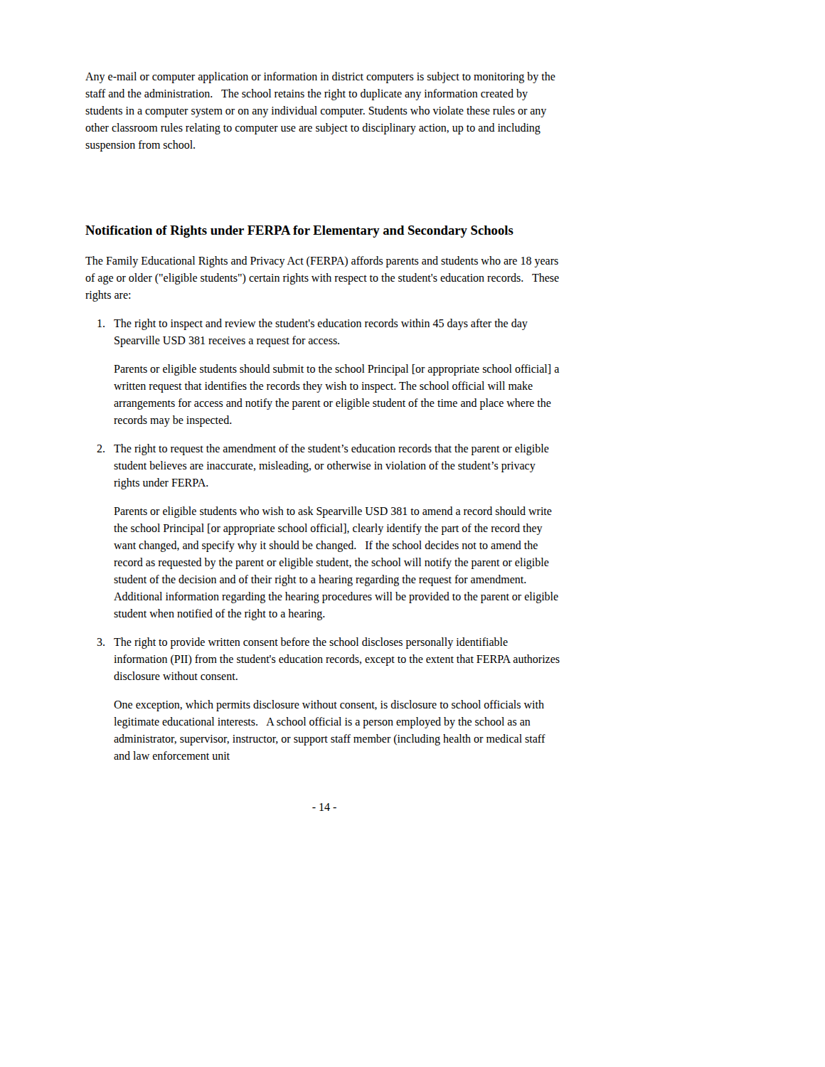Any e-mail or computer application or information in district computers is subject to monitoring by the staff and the administration. The school retains the right to duplicate any information created by students in a computer system or on any individual computer. Students who violate these rules or any other classroom rules relating to computer use are subject to disciplinary action, up to and including suspension from school.
Notification of Rights under FERPA for Elementary and Secondary Schools
The Family Educational Rights and Privacy Act (FERPA) affords parents and students who are 18 years of age or older ("eligible students") certain rights with respect to the student's education records. These rights are:
The right to inspect and review the student's education records within 45 days after the day Spearville USD 381 receives a request for access.
Parents or eligible students should submit to the school Principal [or appropriate school official] a written request that identifies the records they wish to inspect. The school official will make arrangements for access and notify the parent or eligible student of the time and place where the records may be inspected.
The right to request the amendment of the student’s education records that the parent or eligible student believes are inaccurate, misleading, or otherwise in violation of the student’s privacy rights under FERPA.
Parents or eligible students who wish to ask Spearville USD 381 to amend a record should write the school Principal [or appropriate school official], clearly identify the part of the record they want changed, and specify why it should be changed. If the school decides not to amend the record as requested by the parent or eligible student, the school will notify the parent or eligible student of the decision and of their right to a hearing regarding the request for amendment. Additional information regarding the hearing procedures will be provided to the parent or eligible student when notified of the right to a hearing.
The right to provide written consent before the school discloses personally identifiable information (PII) from the student's education records, except to the extent that FERPA authorizes disclosure without consent.
One exception, which permits disclosure without consent, is disclosure to school officials with legitimate educational interests. A school official is a person employed by the school as an administrator, supervisor, instructor, or support staff member (including health or medical staff and law enforcement unit
- 14 -